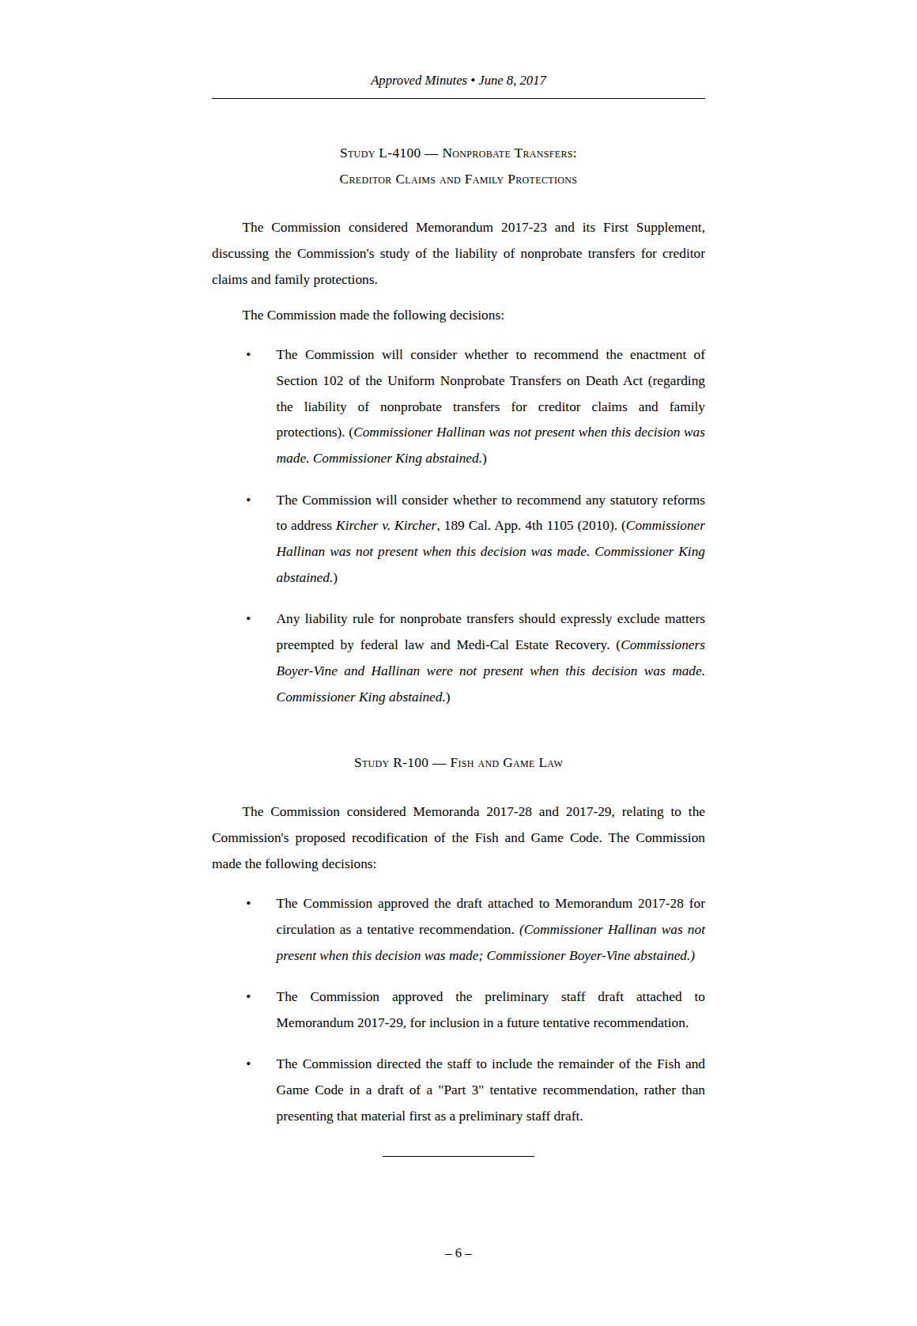Approved Minutes • June 8, 2017
Study L-4100 — Nonprobate Transfers: Creditor Claims and Family Protections
The Commission considered Memorandum 2017-23 and its First Supplement, discussing the Commission's study of the liability of nonprobate transfers for creditor claims and family protections.
The Commission made the following decisions:
The Commission will consider whether to recommend the enactment of Section 102 of the Uniform Nonprobate Transfers on Death Act (regarding the liability of nonprobate transfers for creditor claims and family protections). (Commissioner Hallinan was not present when this decision was made. Commissioner King abstained.)
The Commission will consider whether to recommend any statutory reforms to address Kircher v. Kircher, 189 Cal. App. 4th 1105 (2010). (Commissioner Hallinan was not present when this decision was made. Commissioner King abstained.)
Any liability rule for nonprobate transfers should expressly exclude matters preempted by federal law and Medi-Cal Estate Recovery. (Commissioners Boyer-Vine and Hallinan were not present when this decision was made. Commissioner King abstained.)
Study R-100 — Fish and Game Law
The Commission considered Memoranda 2017-28 and 2017-29, relating to the Commission's proposed recodification of the Fish and Game Code. The Commission made the following decisions:
The Commission approved the draft attached to Memorandum 2017-28 for circulation as a tentative recommendation. (Commissioner Hallinan was not present when this decision was made; Commissioner Boyer-Vine abstained.)
The Commission approved the preliminary staff draft attached to Memorandum 2017-29, for inclusion in a future tentative recommendation.
The Commission directed the staff to include the remainder of the Fish and Game Code in a draft of a "Part 3" tentative recommendation, rather than presenting that material first as a preliminary staff draft.
– 6 –